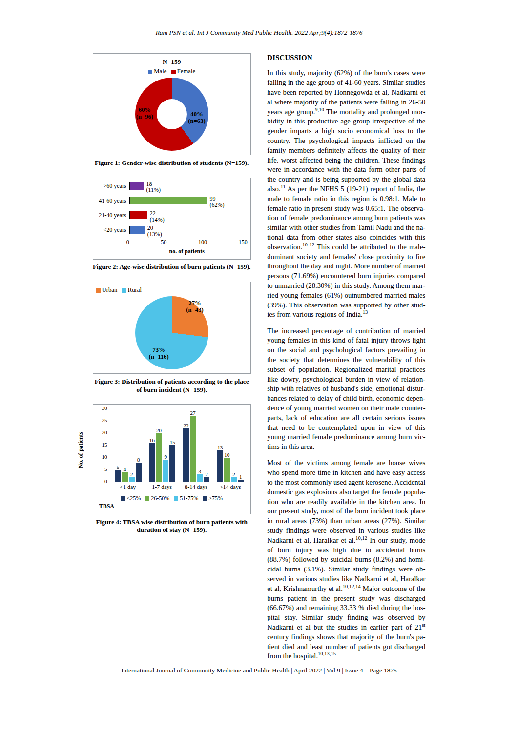Ram PSN et al. Int J Community Med Public Health. 2022 Apr;9(4):1872-1876
N=159
Male Female
40%
(n=63)
60%
(n=96)
Figure 1: Gender-wise distribution of students (N=159).
>60 years
18
(11%)
41-60 years
99
(62%)
21-40 years
22
(14%)
<20 years
20
(13%)
050100150
no. of patients
Figure 2: Age-wise distribution of burn patients (N=159).
Urban Rural
27%
(n=43)
73%
(n=116)
Figure 3: Distribution of patients according to the place of burn incident (N=159).
No. of patients
30
25
20
15
10
5
0
5
4
2
8
16
20
9
15
22
27
3
2
13
10
2
1
<1 day
1-7 days
8-14 days
>14 days
<25% 26-50% 51-75% >75%
TBSA
Figure 4: TBSA wise distribution of burn patients with duration of stay (N=159).
DISCUSSION
In this study, majority (62%) of the burn's cases were falling in the age group of 41-60 years. Similar studies have been reported by Honnegowda et al, Nadkarni et al where majority of the patients were falling in 26-50 years age group.9,10 The mortality and prolonged morbidity in this productive age group irrespective of the gender imparts a high socio economical loss to the country. The psychological impacts inflicted on the family members definitely affects the quality of their life, worst affected being the children. These findings were in accordance with the data form other parts of the country and is being supported by the global data also.11 As per the NFHS 5 (19-21) report of India, the male to female ratio in this region is 0.98:1. Male to female ratio in present study was 0.65:1. The observation of female predominance among burn patients was similar with other studies from Tamil Nadu and the national data from other states also coincides with this observation.10-12 This could be attributed to the male-dominant society and females' close proximity to fire throughout the day and night. More number of married persons (71.69%) encountered burn injuries compared to unmarried (28.30%) in this study. Among them married young females (61%) outnumbered married males (39%). This observation was supported by other studies from various regions of India.13
The increased percentage of contribution of married young females in this kind of fatal injury throws light on the social and psychological factors prevailing in the society that determines the vulnerability of this subset of population. Regionalized marital practices like dowry, psychological burden in view of relationship with relatives of husband's side, emotional disturbances related to delay of child birth, economic dependence of young married women on their male counterparts, lack of education are all certain serious issues that need to be contemplated upon in view of this young married female predominance among burn victims in this area.
Most of the victims among female are house wives who spend more time in kitchen and have easy access to the most commonly used agent kerosene. Accidental domestic gas explosions also target the female population who are readily available in the kitchen area. In our present study, most of the burn incident took place in rural areas (73%) than urban areas (27%). Similar study findings were observed in various studies like Nadkarni et al, Haralkar et al.10,12 In our study, mode of burn injury was high due to accidental burns (88.7%) followed by suicidal burns (8.2%) and homicidal burns (3.1%). Similar study findings were observed in various studies like Nadkarni et al, Haralkar et al, Krishnamurthy et al.10,12,14 Major outcome of the burns patient in the present study was discharged (66.67%) and remaining 33.33 % died during the hospital stay. Similar study finding was observed by Nadkarni et al but the studies in earlier part of 21st century findings shows that majority of the burn's patient died and least number of patients got discharged from the hospital.10,13,15
International Journal of Community Medicine and Public Health | April 2022 | Vol 9 | Issue 4 Page 1875